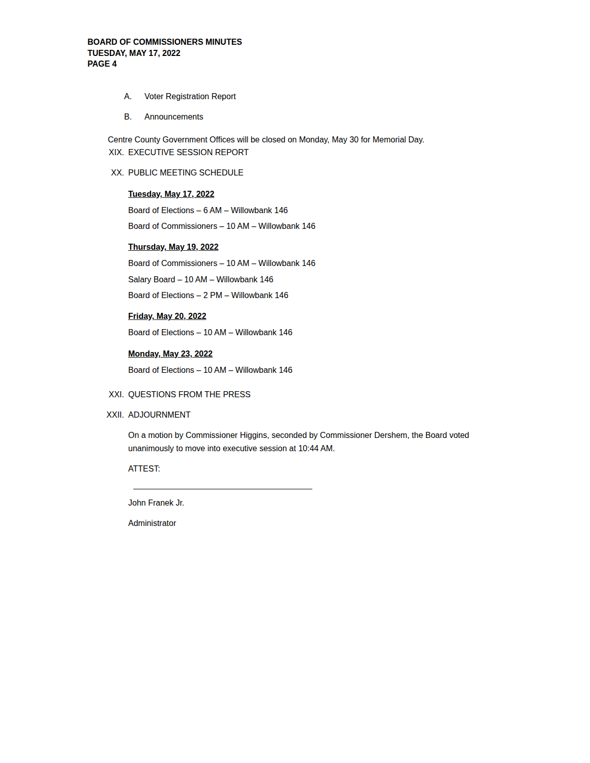Board of Commissioners Minutes
Tuesday, May 17, 2022
Page 4
A. Voter Registration Report
B. Announcements
Centre County Government Offices will be closed on Monday, May 30 for Memorial Day.
XIX. Executive Session Report
XX. Public Meeting Schedule
Tuesday, May 17, 2022
Board of Elections – 6 AM – Willowbank 146
Board of Commissioners – 10 AM – Willowbank 146
Thursday, May 19, 2022
Board of Commissioners – 10 AM – Willowbank 146
Salary Board – 10 AM – Willowbank 146
Board of Elections – 2 PM – Willowbank 146
Friday, May 20, 2022
Board of Elections – 10 AM – Willowbank 146
Monday, May 23, 2022
Board of Elections – 10 AM – Willowbank 146
XXI. Questions from the Press
XXII. Adjournment
On a motion by Commissioner Higgins, seconded by Commissioner Dershem, the Board voted unanimously to move into executive session at 10:44 AM.
ATTEST:
John Franek Jr.
Administrator